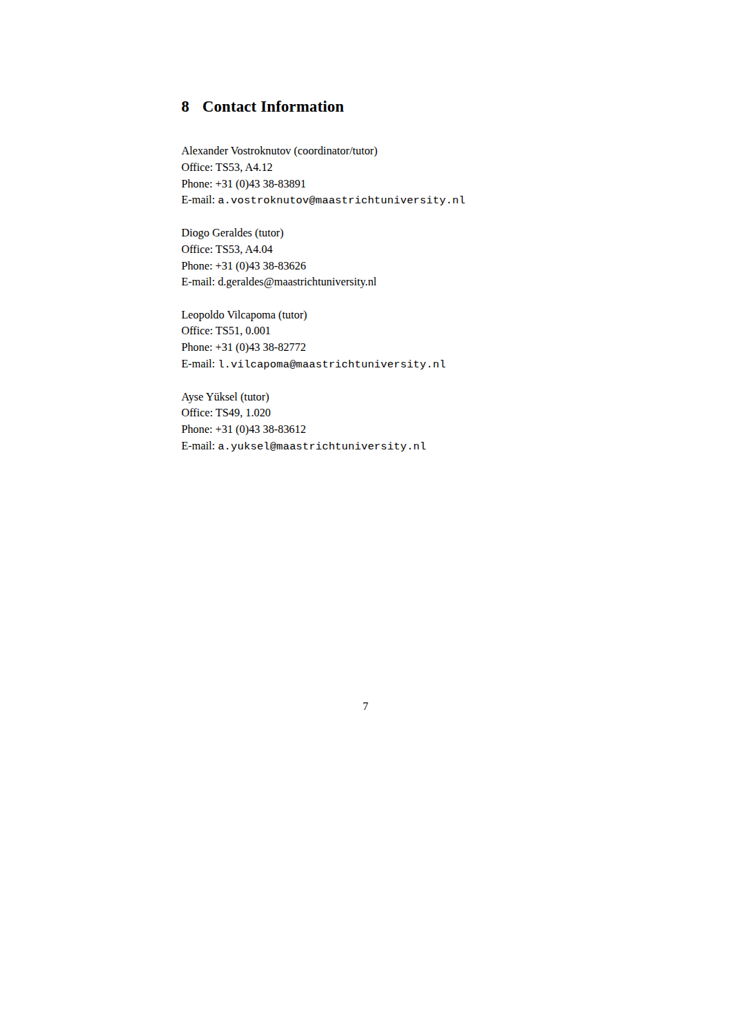8 Contact Information
Alexander Vostroknutov (coordinator/tutor)
Office: TS53, A4.12
Phone: +31 (0)43 38-83891
E-mail: a.vostroknutov@maastrichtuniversity.nl
Diogo Geraldes (tutor)
Office: TS53, A4.04
Phone: +31 (0)43 38-83626
E-mail: d.geraldes@maastrichtuniversity.nl
Leopoldo Vilcapoma (tutor)
Office: TS51, 0.001
Phone: +31 (0)43 38-82772
E-mail: l.vilcapoma@maastrichtuniversity.nl
Ayse Yüksel (tutor)
Office: TS49, 1.020
Phone: +31 (0)43 38-83612
E-mail: a.yuksel@maastrichtuniversity.nl
7